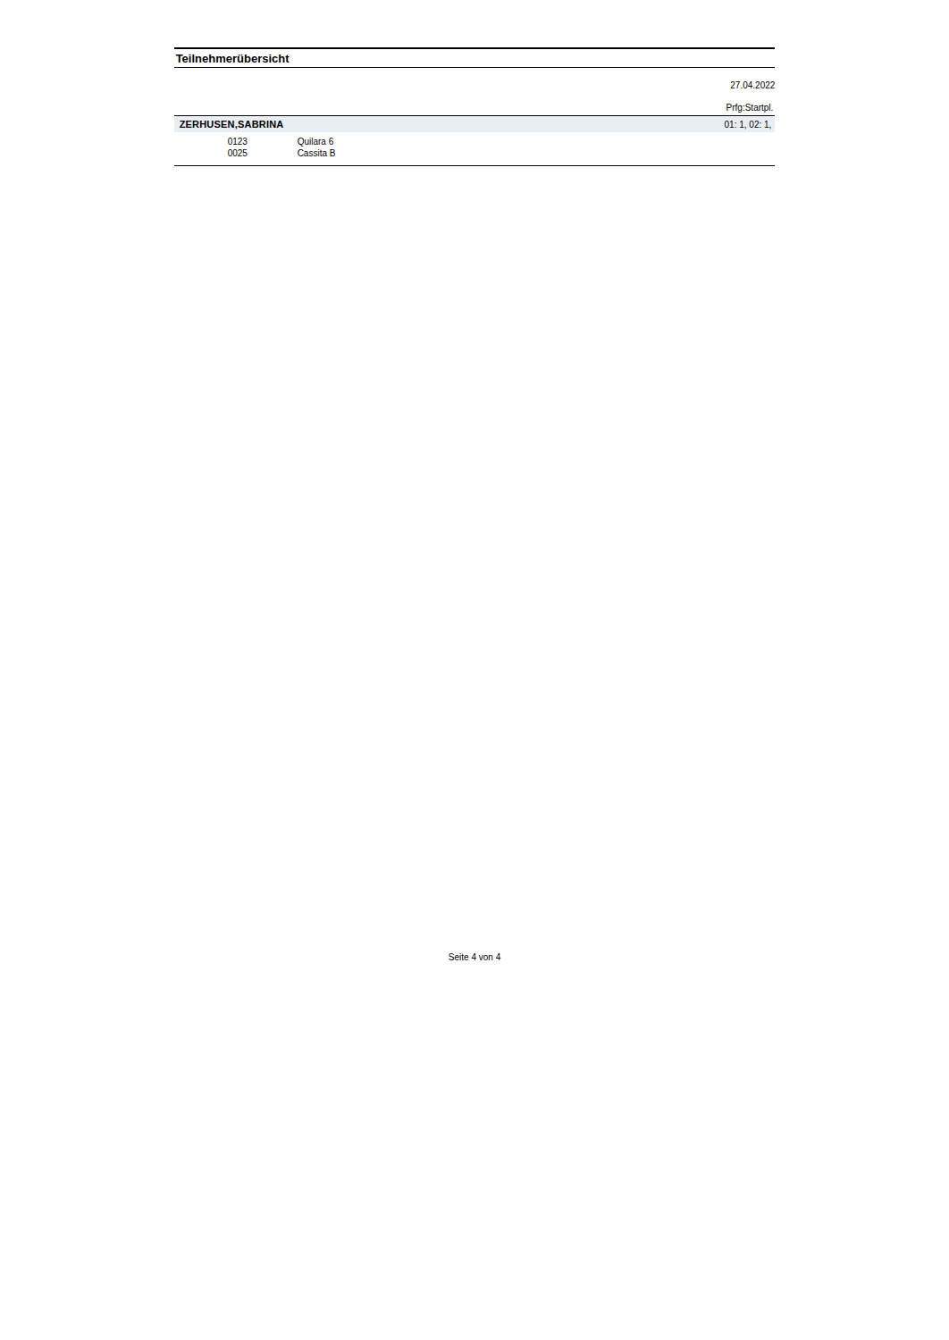Teilnehmerübersicht
27.04.2022
Prfg:Startpl.
ZERHUSEN,SABRINA
01: 1, 02: 1,
0123
Quilara 6
0025
Cassita B
Seite 4 von 4